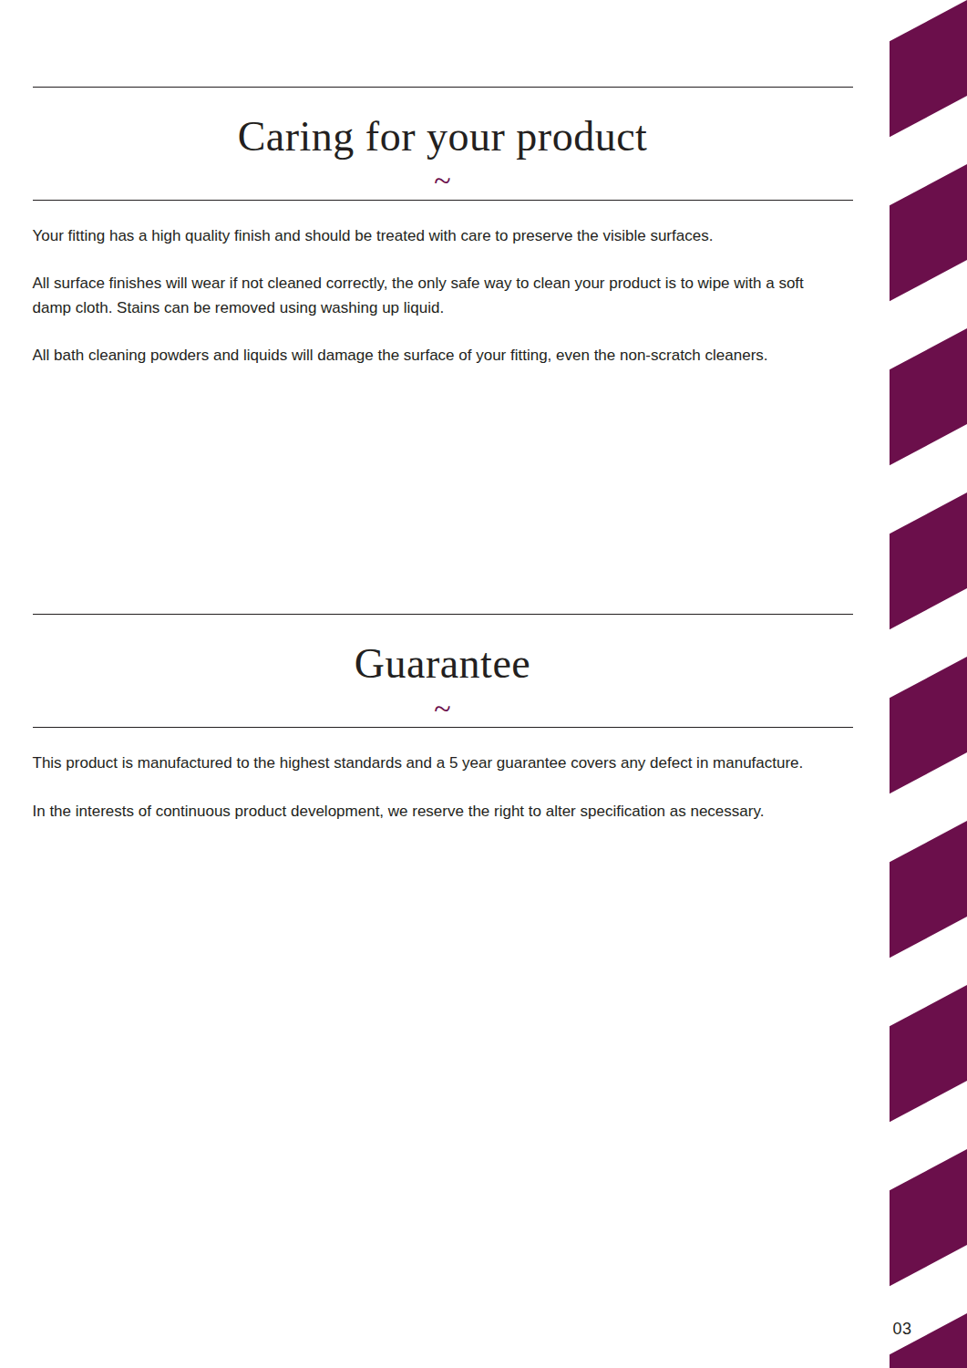Caring for your product
~
Your fitting has a high quality finish and should be treated with care to preserve the visible surfaces.
All surface finishes will wear if not cleaned correctly, the only safe way to clean your product is to wipe with a soft damp cloth. Stains can be removed using washing up liquid.
All bath cleaning powders and liquids will damage the surface of your fitting, even the non-scratch cleaners.
Guarantee
~
This product is manufactured to the highest standards and a 5 year guarantee covers any defect in manufacture.
In the interests of continuous product development, we reserve the right to alter specification as necessary.
03